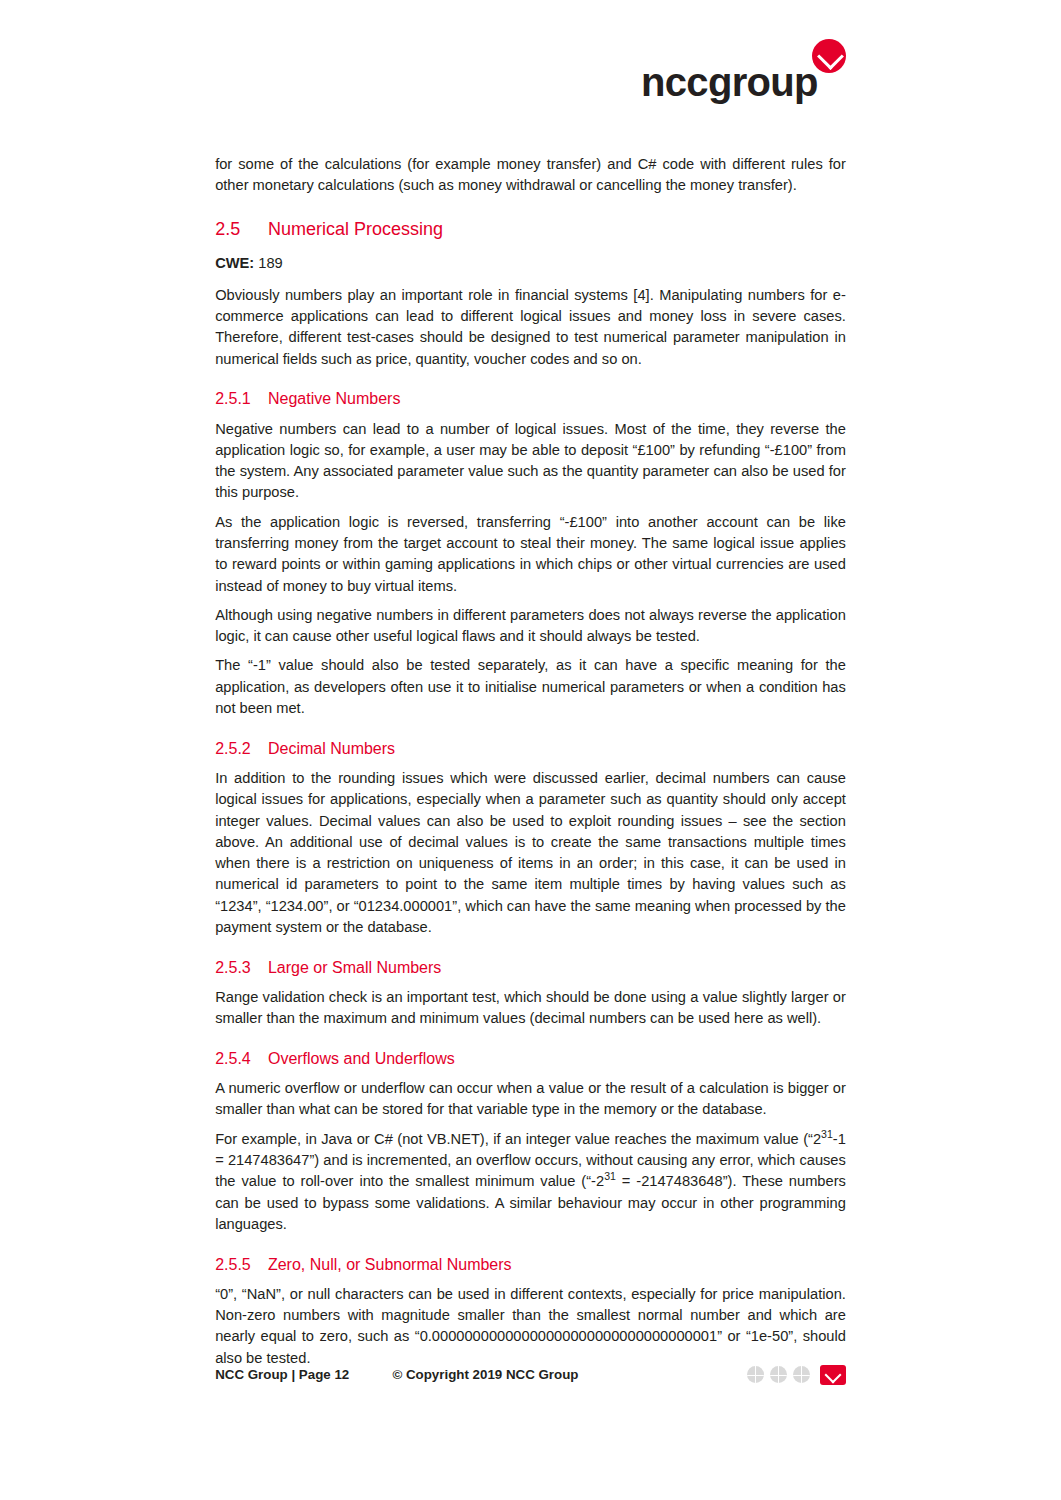nccgroup
for some of the calculations (for example money transfer) and C# code with different rules for other monetary calculations (such as money withdrawal or cancelling the money transfer).
2.5 Numerical Processing
CWE: 189
Obviously numbers play an important role in financial systems [4]. Manipulating numbers for e-commerce applications can lead to different logical issues and money loss in severe cases. Therefore, different test-cases should be designed to test numerical parameter manipulation in numerical fields such as price, quantity, voucher codes and so on.
2.5.1 Negative Numbers
Negative numbers can lead to a number of logical issues. Most of the time, they reverse the application logic so, for example, a user may be able to deposit “£100” by refunding “-£100” from the system. Any associated parameter value such as the quantity parameter can also be used for this purpose.
As the application logic is reversed, transferring “-£100” into another account can be like transferring money from the target account to steal their money. The same logical issue applies to reward points or within gaming applications in which chips or other virtual currencies are used instead of money to buy virtual items.
Although using negative numbers in different parameters does not always reverse the application logic, it can cause other useful logical flaws and it should always be tested.
The “-1” value should also be tested separately, as it can have a specific meaning for the application, as developers often use it to initialise numerical parameters or when a condition has not been met.
2.5.2 Decimal Numbers
In addition to the rounding issues which were discussed earlier, decimal numbers can cause logical issues for applications, especially when a parameter such as quantity should only accept integer values. Decimal values can also be used to exploit rounding issues – see the section above. An additional use of decimal values is to create the same transactions multiple times when there is a restriction on uniqueness of items in an order; in this case, it can be used in numerical id parameters to point to the same item multiple times by having values such as “1234”, “1234.00”, or “01234.000001”, which can have the same meaning when processed by the payment system or the database.
2.5.3 Large or Small Numbers
Range validation check is an important test, which should be done using a value slightly larger or smaller than the maximum and minimum values (decimal numbers can be used here as well).
2.5.4 Overflows and Underflows
A numeric overflow or underflow can occur when a value or the result of a calculation is bigger or smaller than what can be stored for that variable type in the memory or the database.
For example, in Java or C# (not VB.NET), if an integer value reaches the maximum value (“231-1 = 2147483647”) and is incremented, an overflow occurs, without causing any error, which causes the value to roll-over into the smallest minimum value (“-231 = -2147483648”). These numbers can be used to bypass some validations. A similar behaviour may occur in other programming languages.
2.5.5 Zero, Null, or Subnormal Numbers
“0”, “NaN”, or null characters can be used in different contexts, especially for price manipulation. Non-zero numbers with magnitude smaller than the smallest normal number and which are nearly equal to zero, such as “0.00000000000000000000000000000000001” or “1e-50”, should also be tested.
NCC Group | Page 12 © Copyright 2019 NCC Group